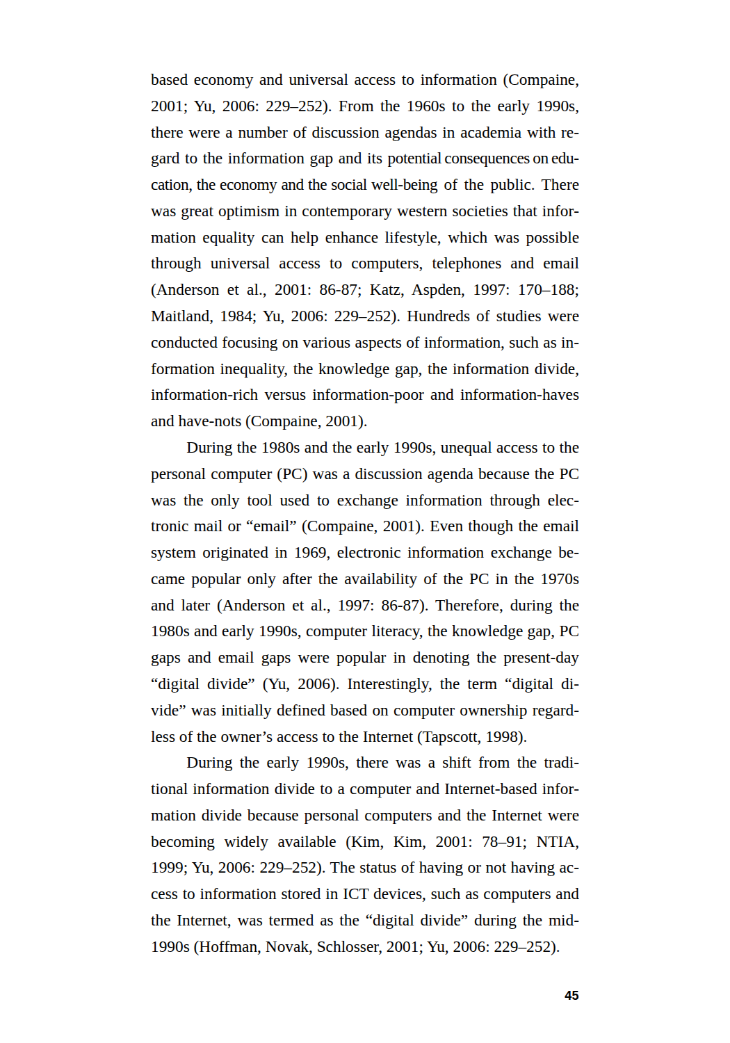based economy and universal access to information (Compaine, 2001; Yu, 2006: 229–252). From the 1960s to the early 1990s, there were a number of discussion agendas in academia with regard to the information gap and its potential consequences on education, the economy and the social well-being of the public. There was great optimism in contemporary western societies that information equality can help enhance lifestyle, which was possible through universal access to computers, telephones and email (Anderson et al., 2001: 86-87; Katz, Aspden, 1997: 170–188; Maitland, 1984; Yu, 2006: 229–252). Hundreds of studies were conducted focusing on various aspects of information, such as information inequality, the knowledge gap, the information divide, information-rich versus information-poor and information-haves and have-nots (Compaine, 2001).
During the 1980s and the early 1990s, unequal access to the personal computer (PC) was a discussion agenda because the PC was the only tool used to exchange information through electronic mail or “email” (Compaine, 2001). Even though the email system originated in 1969, electronic information exchange became popular only after the availability of the PC in the 1970s and later (Anderson et al., 1997: 86-87). Therefore, during the 1980s and early 1990s, computer literacy, the knowledge gap, PC gaps and email gaps were popular in denoting the present-day “digital divide” (Yu, 2006). Interestingly, the term “digital divide” was initially defined based on computer ownership regardless of the owner’s access to the Internet (Tapscott, 1998).
During the early 1990s, there was a shift from the traditional information divide to a computer and Internet-based information divide because personal computers and the Internet were becoming widely available (Kim, Kim, 2001: 78–91; NTIA, 1999; Yu, 2006: 229–252). The status of having or not having access to information stored in ICT devices, such as computers and the Internet, was termed as the “digital divide” during the mid-1990s (Hoffman, Novak, Schlosser, 2001; Yu, 2006: 229–252).
45